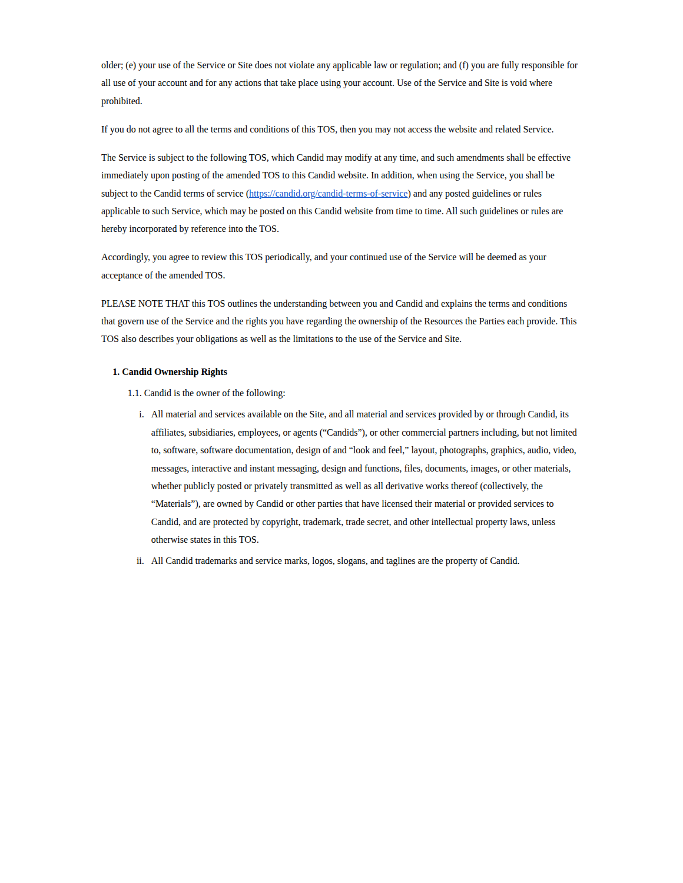older; (e) your use of the Service or Site does not violate any applicable law or regulation; and (f) you are fully responsible for all use of your account and for any actions that take place using your account. Use of the Service and Site is void where prohibited.
If you do not agree to all the terms and conditions of this TOS, then you may not access the website and related Service.
The Service is subject to the following TOS, which Candid may modify at any time, and such amendments shall be effective immediately upon posting of the amended TOS to this Candid website. In addition, when using the Service, you shall be subject to the Candid terms of service (https://candid.org/candid-terms-of-service) and any posted guidelines or rules applicable to such Service, which may be posted on this Candid website from time to time. All such guidelines or rules are hereby incorporated by reference into the TOS.
Accordingly, you agree to review this TOS periodically, and your continued use of the Service will be deemed as your acceptance of the amended TOS.
PLEASE NOTE THAT this TOS outlines the understanding between you and Candid and explains the terms and conditions that govern use of the Service and the rights you have regarding the ownership of the Resources the Parties each provide. This TOS also describes your obligations as well as the limitations to the use of the Service and Site.
Candid Ownership Rights
1.1. Candid is the owner of the following:
All material and services available on the Site, and all material and services provided by or through Candid, its affiliates, subsidiaries, employees, or agents (“Candids”), or other commercial partners including, but not limited to, software, software documentation, design of and “look and feel,” layout, photographs, graphics, audio, video, messages, interactive and instant messaging, design and functions, files, documents, images, or other materials, whether publicly posted or privately transmitted as well as all derivative works thereof (collectively, the “Materials”), are owned by Candid or other parties that have licensed their material or provided services to Candid, and are protected by copyright, trademark, trade secret, and other intellectual property laws, unless otherwise states in this TOS.
All Candid trademarks and service marks, logos, slogans, and taglines are the property of Candid.